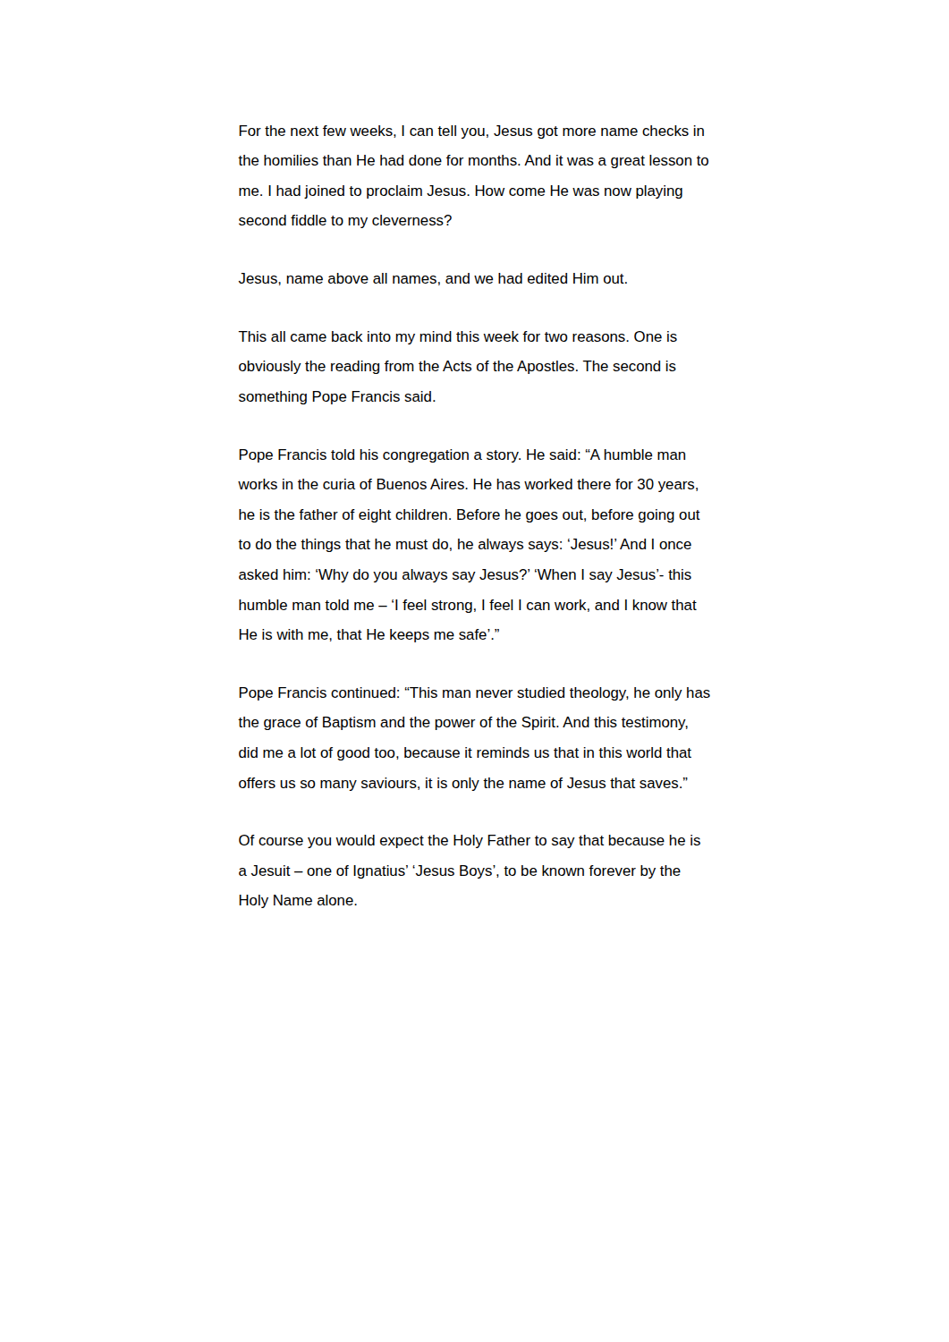For the next few weeks, I can tell you, Jesus got more name checks in the homilies than He had done for months. And it was a great lesson to me. I had joined to proclaim Jesus. How come He was now playing second fiddle to my cleverness?
Jesus, name above all names, and we had edited Him out.
This all came back into my mind this week for two reasons. One is obviously the reading from the Acts of the Apostles. The second is something Pope Francis said.
Pope Francis told his congregation a story. He said: “A humble man works in the curia of Buenos Aires. He has worked there for 30 years, he is the father of eight children. Before he goes out, before going out to do the things that he must do, he always says: ‘Jesus!’ And I once asked him: ‘Why do you always say Jesus?’ ‘When I say Jesus’- this humble man told me – ‘I feel strong, I feel I can work, and I know that He is with me, that He keeps me safe’.”
Pope Francis continued: “This man never studied theology, he only has the grace of Baptism and the power of the Spirit. And this testimony, did me a lot of good too, because it reminds us that in this world that offers us so many saviours, it is only the name of Jesus that saves.”
Of course you would expect the Holy Father to say that because he is a Jesuit – one of Ignatius’ ‘Jesus Boys’, to be known forever by the Holy Name alone.